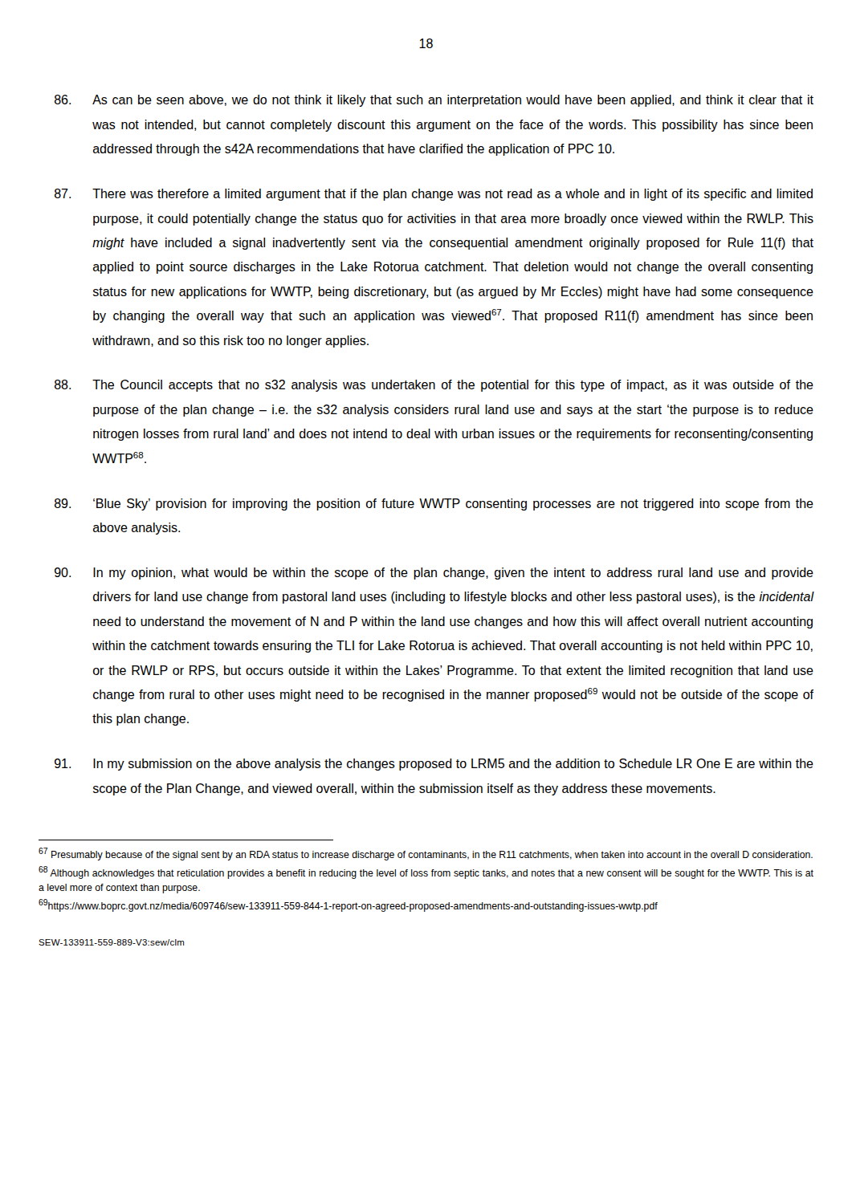18
86. As can be seen above, we do not think it likely that such an interpretation would have been applied, and think it clear that it was not intended, but cannot completely discount this argument on the face of the words. This possibility has since been addressed through the s42A recommendations that have clarified the application of PPC 10.
87. There was therefore a limited argument that if the plan change was not read as a whole and in light of its specific and limited purpose, it could potentially change the status quo for activities in that area more broadly once viewed within the RWLP. This might have included a signal inadvertently sent via the consequential amendment originally proposed for Rule 11(f) that applied to point source discharges in the Lake Rotorua catchment. That deletion would not change the overall consenting status for new applications for WWTP, being discretionary, but (as argued by Mr Eccles) might have had some consequence by changing the overall way that such an application was viewed67. That proposed R11(f) amendment has since been withdrawn, and so this risk too no longer applies.
88. The Council accepts that no s32 analysis was undertaken of the potential for this type of impact, as it was outside of the purpose of the plan change – i.e. the s32 analysis considers rural land use and says at the start ‘the purpose is to reduce nitrogen losses from rural land’ and does not intend to deal with urban issues or the requirements for reconsenting/consenting WWTP68.
89. ‘Blue Sky’ provision for improving the position of future WWTP consenting processes are not triggered into scope from the above analysis.
90. In my opinion, what would be within the scope of the plan change, given the intent to address rural land use and provide drivers for land use change from pastoral land uses (including to lifestyle blocks and other less pastoral uses), is the incidental need to understand the movement of N and P within the land use changes and how this will affect overall nutrient accounting within the catchment towards ensuring the TLI for Lake Rotorua is achieved. That overall accounting is not held within PPC 10, or the RWLP or RPS, but occurs outside it within the Lakes’ Programme. To that extent the limited recognition that land use change from rural to other uses might need to be recognised in the manner proposed69 would not be outside of the scope of this plan change.
91. In my submission on the above analysis the changes proposed to LRM5 and the addition to Schedule LR One E are within the scope of the Plan Change, and viewed overall, within the submission itself as they address these movements.
67 Presumably because of the signal sent by an RDA status to increase discharge of contaminants, in the R11 catchments, when taken into account in the overall D consideration.
68 Although acknowledges that reticulation provides a benefit in reducing the level of loss from septic tanks, and notes that a new consent will be sought for the WWTP. This is at a level more of context than purpose.
69https://www.boprc.govt.nz/media/609746/sew-133911-559-844-1-report-on-agreed-proposed-amendments-and-outstanding-issues-wwtp.pdf
SEW-133911-559-889-V3:sew/clm